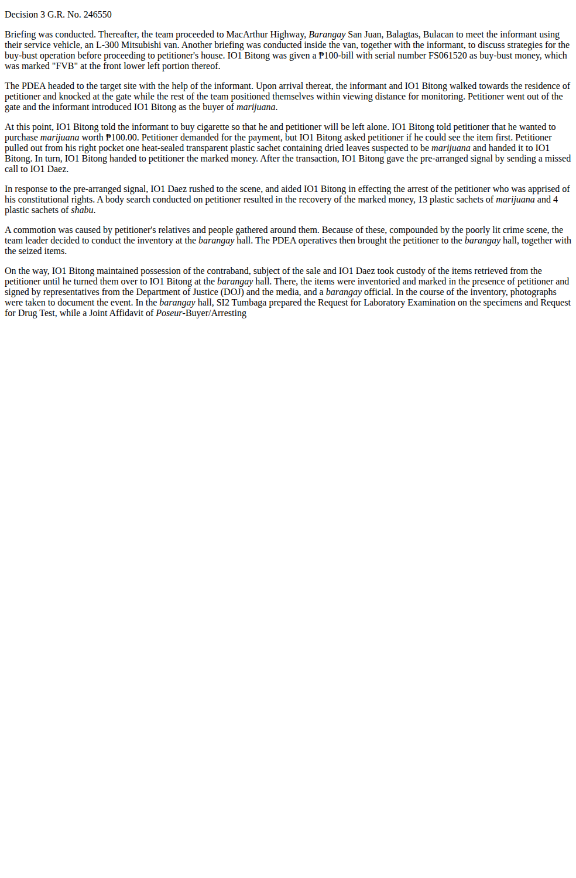Decision 3 G.R. No. 246550
Briefing was conducted. Thereafter, the team proceeded to MacArthur Highway, Barangay San Juan, Balagtas, Bulacan to meet the informant using their service vehicle, an L-300 Mitsubishi van. Another briefing was conducted inside the van, together with the informant, to discuss strategies for the buy-bust operation before proceeding to petitioner's house. IO1 Bitong was given a ₱100-bill with serial number FS061520 as buy-bust money, which was marked "FVB" at the front lower left portion thereof.
The PDEA headed to the target site with the help of the informant. Upon arrival thereat, the informant and IO1 Bitong walked towards the residence of petitioner and knocked at the gate while the rest of the team positioned themselves within viewing distance for monitoring. Petitioner went out of the gate and the informant introduced IO1 Bitong as the buyer of marijuana.
At this point, IO1 Bitong told the informant to buy cigarette so that he and petitioner will be left alone. IO1 Bitong told petitioner that he wanted to purchase marijuana worth ₱100.00. Petitioner demanded for the payment, but IO1 Bitong asked petitioner if he could see the item first. Petitioner pulled out from his right pocket one heat-sealed transparent plastic sachet containing dried leaves suspected to be marijuana and handed it to IO1 Bitong. In turn, IO1 Bitong handed to petitioner the marked money. After the transaction, IO1 Bitong gave the pre-arranged signal by sending a missed call to IO1 Daez.
In response to the pre-arranged signal, IO1 Daez rushed to the scene, and aided IO1 Bitong in effecting the arrest of the petitioner who was apprised of his constitutional rights. A body search conducted on petitioner resulted in the recovery of the marked money, 13 plastic sachets of marijuana and 4 plastic sachets of shabu.
A commotion was caused by petitioner's relatives and people gathered around them. Because of these, compounded by the poorly lit crime scene, the team leader decided to conduct the inventory at the barangay hall. The PDEA operatives then brought the petitioner to the barangay hall, together with the seized items.
On the way, IO1 Bitong maintained possession of the contraband, subject of the sale and IO1 Daez took custody of the items retrieved from the petitioner until he turned them over to IO1 Bitong at the barangay hall. There, the items were inventoried and marked in the presence of petitioner and signed by representatives from the Department of Justice (DOJ) and the media, and a barangay official. In the course of the inventory, photographs were taken to document the event. In the barangay hall, SI2 Tumbaga prepared the Request for Laboratory Examination on the specimens and Request for Drug Test, while a Joint Affidavit of Poseur-Buyer/Arresting